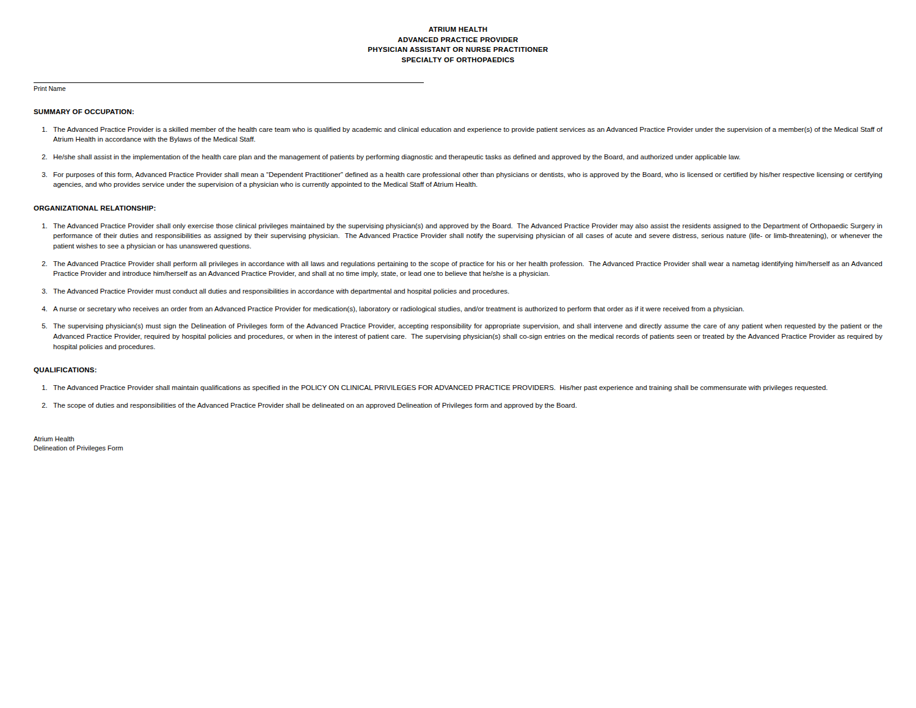ATRIUM HEALTH
ADVANCED PRACTICE PROVIDER
PHYSICIAN ASSISTANT OR NURSE PRACTITIONER
SPECIALTY OF ORTHOPAEDICS
Print Name
SUMMARY OF OCCUPATION:
The Advanced Practice Provider is a skilled member of the health care team who is qualified by academic and clinical education and experience to provide patient services as an Advanced Practice Provider under the supervision of a member(s) of the Medical Staff of Atrium Health in accordance with the Bylaws of the Medical Staff.
He/she shall assist in the implementation of the health care plan and the management of patients by performing diagnostic and therapeutic tasks as defined and approved by the Board, and authorized under applicable law.
For purposes of this form, Advanced Practice Provider shall mean a “Dependent Practitioner” defined as a health care professional other than physicians or dentists, who is approved by the Board, who is licensed or certified by his/her respective licensing or certifying agencies, and who provides service under the supervision of a physician who is currently appointed to the Medical Staff of Atrium Health.
ORGANIZATIONAL RELATIONSHIP:
The Advanced Practice Provider shall only exercise those clinical privileges maintained by the supervising physician(s) and approved by the Board. The Advanced Practice Provider may also assist the residents assigned to the Department of Orthopaedic Surgery in performance of their duties and responsibilities as assigned by their supervising physician. The Advanced Practice Provider shall notify the supervising physician of all cases of acute and severe distress, serious nature (life- or limb-threatening), or whenever the patient wishes to see a physician or has unanswered questions.
The Advanced Practice Provider shall perform all privileges in accordance with all laws and regulations pertaining to the scope of practice for his or her health profession. The Advanced Practice Provider shall wear a nametag identifying him/herself as an Advanced Practice Provider and introduce him/herself as an Advanced Practice Provider, and shall at no time imply, state, or lead one to believe that he/she is a physician.
The Advanced Practice Provider must conduct all duties and responsibilities in accordance with departmental and hospital policies and procedures.
A nurse or secretary who receives an order from an Advanced Practice Provider for medication(s), laboratory or radiological studies, and/or treatment is authorized to perform that order as if it were received from a physician.
The supervising physician(s) must sign the Delineation of Privileges form of the Advanced Practice Provider, accepting responsibility for appropriate supervision, and shall intervene and directly assume the care of any patient when requested by the patient or the Advanced Practice Provider, required by hospital policies and procedures, or when in the interest of patient care. The supervising physician(s) shall co-sign entries on the medical records of patients seen or treated by the Advanced Practice Provider as required by hospital policies and procedures.
QUALIFICATIONS:
The Advanced Practice Provider shall maintain qualifications as specified in the POLICY ON CLINICAL PRIVILEGES FOR ADVANCED PRACTICE PROVIDERS. His/her past experience and training shall be commensurate with privileges requested.
The scope of duties and responsibilities of the Advanced Practice Provider shall be delineated on an approved Delineation of Privileges form and approved by the Board.
Atrium Health
Delineation of Privileges Form